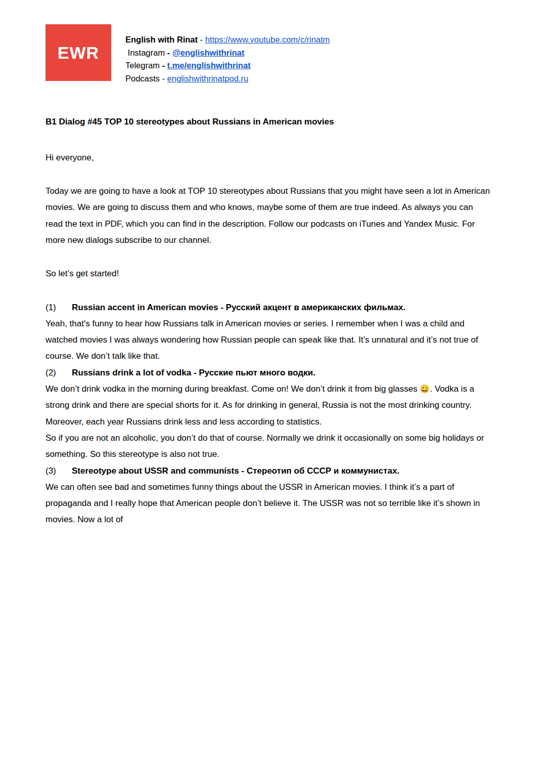EWR
English with Rinat - https://www.youtube.com/c/rinatm
Instagram - @englishwithrinat
Telegram - t.me/englishwithrinat
Podcasts - englishwithrinatpod.ru
B1 Dialog #45 TOP 10 stereotypes about Russians in American movies
Hi everyone,
Today we are going to have a look at TOP 10 stereotypes about Russians that you might have seen a lot in American movies. We are going to discuss them and who knows, maybe some of them are true indeed. As always you can read the text in PDF, which you can find in the description. Follow our podcasts on iTunes and Yandex Music. For more new dialogs subscribe to our channel.
So let’s get started!
(1) Russian accent in American movies - Русский акцент в американских фильмах.
Yeah, that's funny to hear how Russians talk in American movies or series. I remember when I was a child and watched movies I was always wondering how Russian people can speak like that. It’s unnatural and it’s not true of course. We don’t talk like that.
(2) Russians drink a lot of vodka - Русские пьют много водки.
We don’t drink vodka in the morning during breakfast. Come on! We don’t drink it from big glasses 😀. Vodka is a strong drink and there are special shorts for it. As for drinking in general, Russia is not the most drinking country. Moreover, each year Russians drink less and less according to statistics.
So if you are not an alcoholic, you don’t do that of course. Normally we drink it occasionally on some big holidays or something. So this stereotype is also not true.
(3) Stereotype about USSR and communists - Стереотип об СССР и коммунистах.
We can often see bad and sometimes funny things about the USSR in American movies. I think it’s a part of propaganda and I really hope that American people don’t believe it. The USSR was not so terrible like it’s shown in movies. Now a lot of